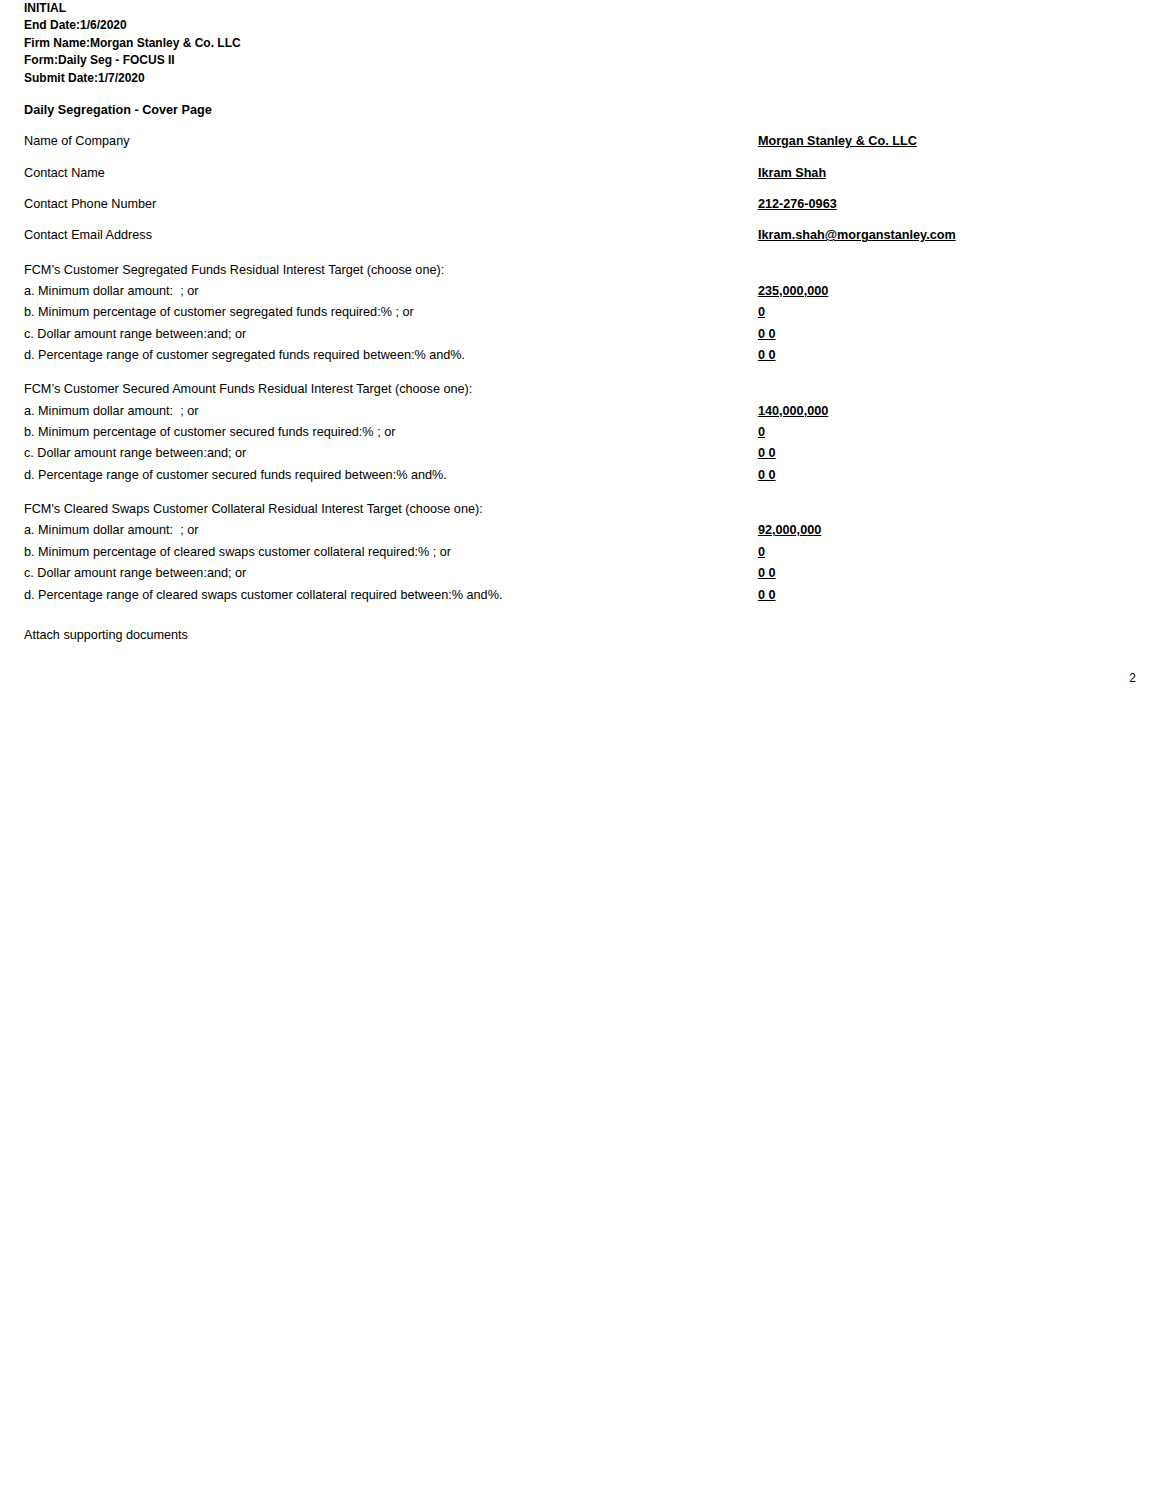INITIAL
End Date:1/6/2020
Firm Name:Morgan Stanley & Co. LLC
Form:Daily Seg - FOCUS II
Submit Date:1/7/2020
Daily Segregation - Cover Page
| Name of Company | Morgan Stanley & Co. LLC |
| Contact Name | Ikram Shah |
| Contact Phone Number | 212-276-0963 |
| Contact Email Address | Ikram.shah@morganstanley.com |
FCM’s Customer Segregated Funds Residual Interest Target (choose one):
| a. Minimum dollar amount: ; or | 235,000,000 |
| b. Minimum percentage of customer segregated funds required:% ; or | 0 |
| c. Dollar amount range between:and; or | 0 0 |
| d. Percentage range of customer segregated funds required between:% and%. | 0 0 |
FCM’s Customer Secured Amount Funds Residual Interest Target (choose one):
| a. Minimum dollar amount: ; or | 140,000,000 |
| b. Minimum percentage of customer secured funds required:% ; or | 0 |
| c. Dollar amount range between:and; or | 0 0 |
| d. Percentage range of customer secured funds required between:% and%. | 0 0 |
FCM's Cleared Swaps Customer Collateral Residual Interest Target (choose one):
| a. Minimum dollar amount: ; or | 92,000,000 |
| b. Minimum percentage of cleared swaps customer collateral required:% ; or | 0 |
| c. Dollar amount range between:and; or | 0 0 |
| d. Percentage range of cleared swaps customer collateral required between:% and%. | 0 0 |
Attach supporting documents
2